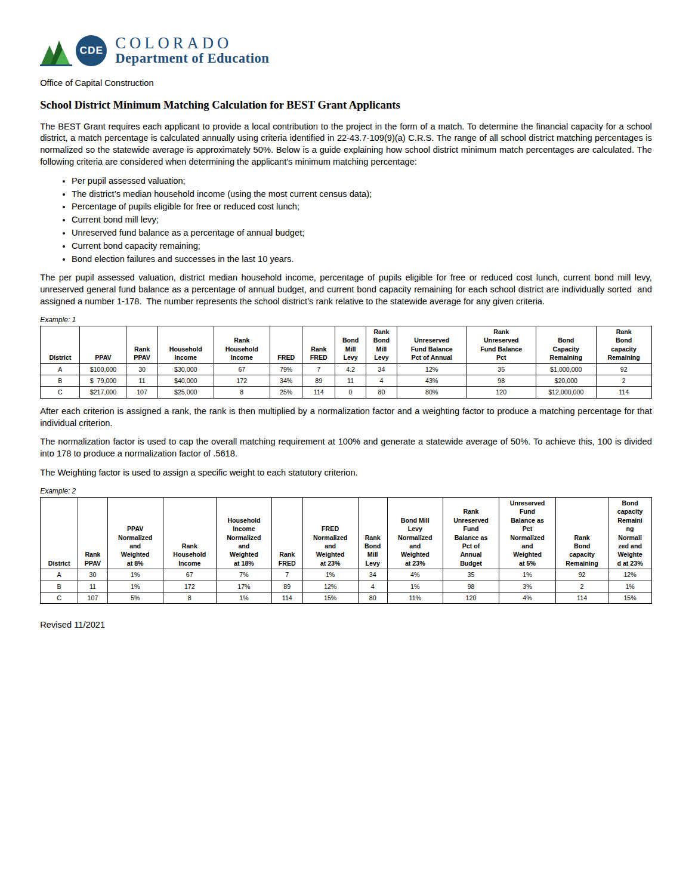CDE
COLORADO
Department of Education
Office of Capital Construction
School District Minimum Matching Calculation for BEST Grant Applicants
The BEST Grant requires each applicant to provide a local contribution to the project in the form of a match. To determine the financial capacity for a school district, a match percentage is calculated annually using criteria identified in 22-43.7-109(9)(a) C.R.S. The range of all school district matching percentages is normalized so the statewide average is approximately 50%. Below is a guide explaining how school district minimum match percentages are calculated. The following criteria are considered when determining the applicant's minimum matching percentage:
Per pupil assessed valuation;
The district’s median household income (using the most current census data);
Percentage of pupils eligible for free or reduced cost lunch;
Current bond mill levy;
Unreserved fund balance as a percentage of annual budget;
Current bond capacity remaining;
Bond election failures and successes in the last 10 years.
The per pupil assessed valuation, district median household income, percentage of pupils eligible for free or reduced cost lunch, current bond mill levy, unreserved general fund balance as a percentage of annual budget, and current bond capacity remaining for each school district are individually sorted and assigned a number 1-178. The number represents the school district’s rank relative to the statewide average for any given criteria.
Example: 1
| District | PPAV | Rank PPAV | Household Income | Rank Household Income | FRED | Rank FRED | Bond Mill Levy | Rank Bond Mill Levy | Unreserved Fund Balance Pct of Annual | Rank Unreserved Fund Balance Pct | Bond Capacity Remaining | Rank Bond capacity Remaining |
| --- | --- | --- | --- | --- | --- | --- | --- | --- | --- | --- | --- | --- |
| A | $100,000 | 30 | $30,000 | 67 | 79% | 7 | 4.2 | 34 | 12% | 35 | $1,000,000 | 92 |
| B | $ 79,000 | 11 | $40,000 | 172 | 34% | 89 | 11 | 4 | 43% | 98 | $20,000 | 2 |
| C | $217,000 | 107 | $25,000 | 8 | 25% | 114 | 0 | 80 | 80% | 120 | $12,000,000 | 114 |
After each criterion is assigned a rank, the rank is then multiplied by a normalization factor and a weighting factor to produce a matching percentage for that individual criterion.
The normalization factor is used to cap the overall matching requirement at 100% and generate a statewide average of 50%. To achieve this, 100 is divided into 178 to produce a normalization factor of .5618.
The Weighting factor is used to assign a specific weight to each statutory criterion.
Example: 2
| District | Rank PPAV | PPAV Normalized and Weighted at 8% | Rank Household Income | Household Income Normalized and Weighted at 18% | Rank FRED | FRED Normalized and Weighted at 23% | Rank Bond Mill Levy | Bond Mill Levy Normalized and Weighted at 23% | Rank Unreserved Fund Balance as Pct of Annual Budget | Unreserved Fund Balance as Pct Normalized and Weighted at 5% | Rank Bond capacity Remaining | Bond capacity Remaini ng Normali zed and Weighte d at 23% |
| --- | --- | --- | --- | --- | --- | --- | --- | --- | --- | --- | --- | --- |
| A | 30 | 1% | 67 | 7% | 7 | 1% | 34 | 4% | 35 | 1% | 92 | 12% |
| B | 11 | 1% | 172 | 17% | 89 | 12% | 4 | 1% | 98 | 3% | 2 | 1% |
| C | 107 | 5% | 8 | 1% | 114 | 15% | 80 | 11% | 120 | 4% | 114 | 15% |
Revised 11/2021